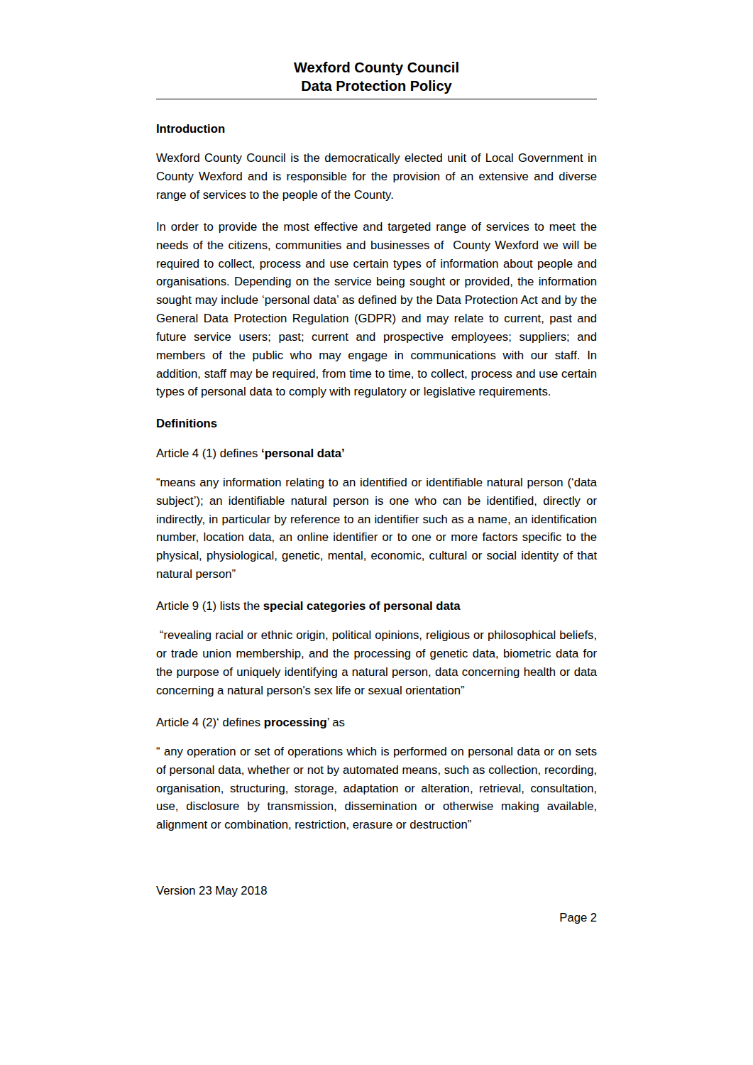Wexford County Council
Data Protection Policy
Introduction
Wexford County Council is the democratically elected unit of Local Government in County Wexford and is responsible for the provision of an extensive and diverse range of services to the people of the County.
In order to provide the most effective and targeted range of services to meet the needs of the citizens, communities and businesses of County Wexford we will be required to collect, process and use certain types of information about people and organisations. Depending on the service being sought or provided, the information sought may include ‘personal data’ as defined by the Data Protection Act and by the General Data Protection Regulation (GDPR) and may relate to current, past and future service users; past; current and prospective employees; suppliers; and members of the public who may engage in communications with our staff. In addition, staff may be required, from time to time, to collect, process and use certain types of personal data to comply with regulatory or legislative requirements.
Definitions
Article 4 (1) defines ‘personal data’
“means any information relating to an identified or identifiable natural person (‘data subject’); an identifiable natural person is one who can be identified, directly or indirectly, in particular by reference to an identifier such as a name, an identification number, location data, an online identifier or to one or more factors specific to the physical, physiological, genetic, mental, economic, cultural or social identity of that natural person”
Article 9 (1) lists the special categories of personal data
“revealing racial or ethnic origin, political opinions, religious or philosophical beliefs, or trade union membership, and the processing of genetic data, biometric data for the purpose of uniquely identifying a natural person, data concerning health or data concerning a natural person's sex life or sexual orientation”
Article 4 (2)‘ defines processing’ as
“ any operation or set of operations which is performed on personal data or on sets of personal data, whether or not by automated means, such as collection, recording, organisation, structuring, storage, adaptation or alteration, retrieval, consultation, use, disclosure by transmission, dissemination or otherwise making available, alignment or combination, restriction, erasure or destruction”
Version 23 May 2018
Page 2